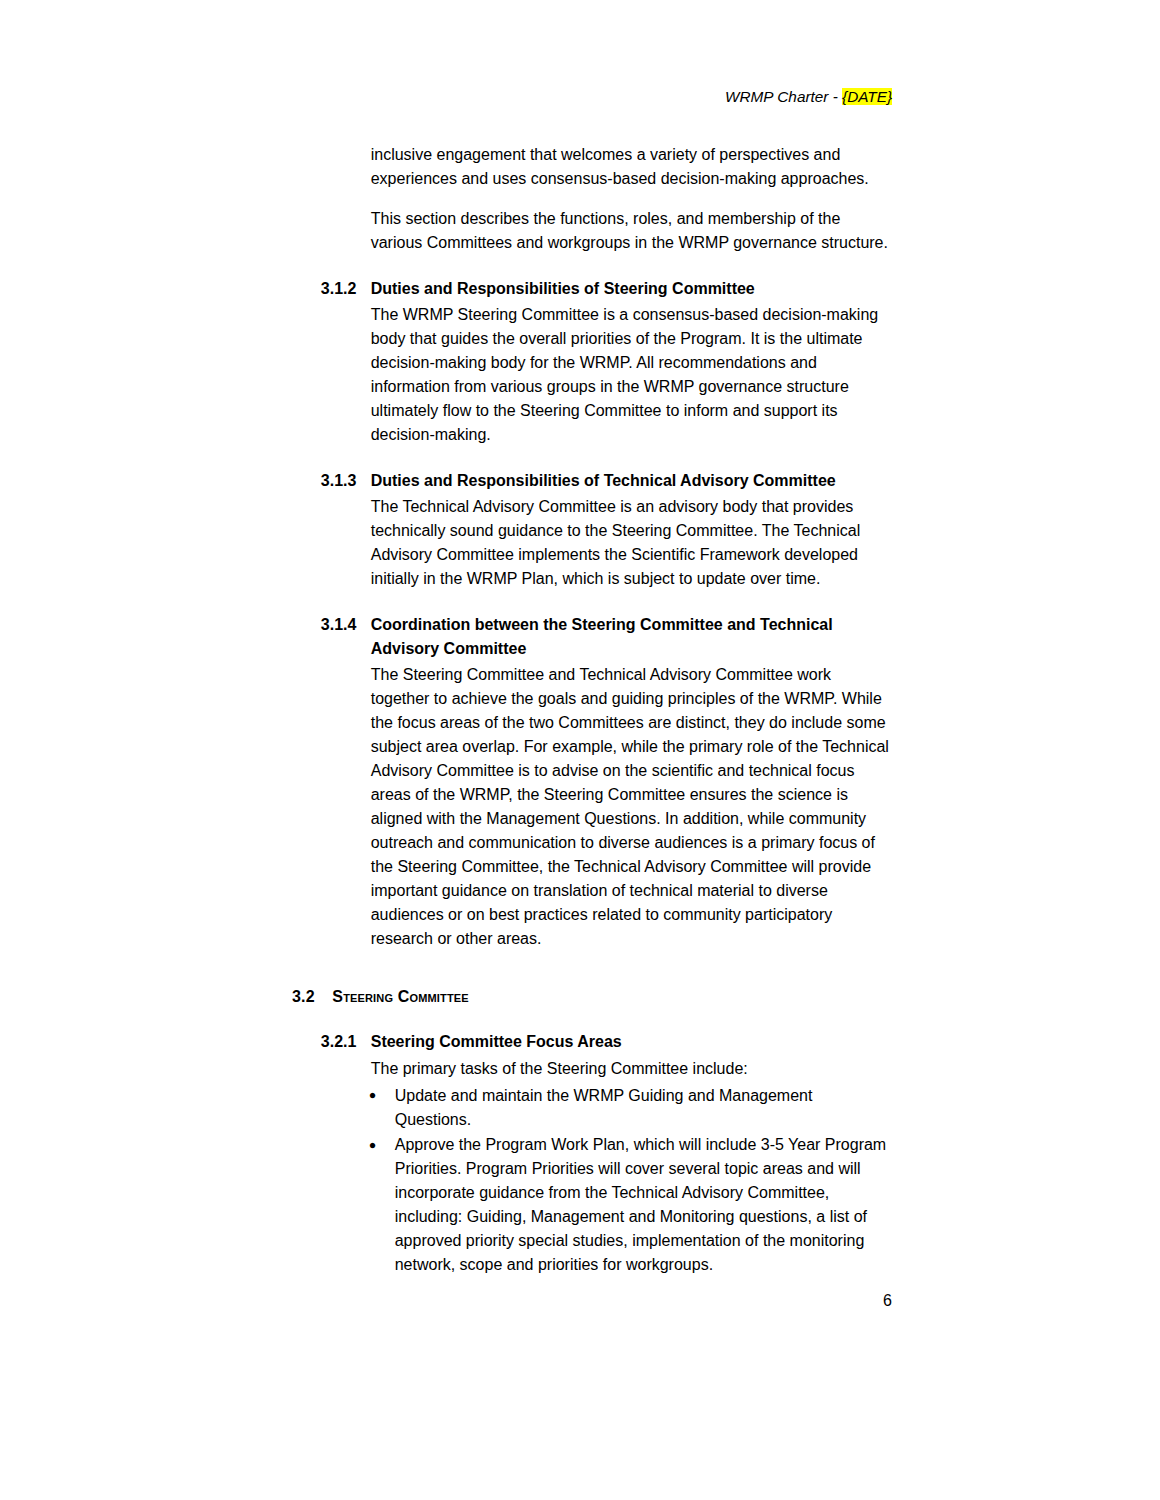WRMP Charter - {DATE}
inclusive engagement that welcomes a variety of perspectives and experiences and uses consensus-based decision-making approaches.
This section describes the functions, roles, and membership of the various Committees and workgroups in the WRMP governance structure.
3.1.2 Duties and Responsibilities of Steering Committee
The WRMP Steering Committee is a consensus-based decision-making body that guides the overall priorities of the Program. It is the ultimate decision-making body for the WRMP. All recommendations and information from various groups in the WRMP governance structure ultimately flow to the Steering Committee to inform and support its decision-making.
3.1.3 Duties and Responsibilities of Technical Advisory Committee
The Technical Advisory Committee is an advisory body that provides technically sound guidance to the Steering Committee. The Technical Advisory Committee implements the Scientific Framework developed initially in the WRMP Plan, which is subject to update over time.
3.1.4 Coordination between the Steering Committee and Technical Advisory Committee
The Steering Committee and Technical Advisory Committee work together to achieve the goals and guiding principles of the WRMP. While the focus areas of the two Committees are distinct, they do include some subject area overlap. For example, while the primary role of the Technical Advisory Committee is to advise on the scientific and technical focus areas of the WRMP, the Steering Committee ensures the science is aligned with the Management Questions. In addition, while community outreach and communication to diverse audiences is a primary focus of the Steering Committee, the Technical Advisory Committee will provide important guidance on translation of technical material to diverse audiences or on best practices related to community participatory research or other areas.
3.2 Steering Committee
3.2.1 Steering Committee Focus Areas
The primary tasks of the Steering Committee include:
Update and maintain the WRMP Guiding and Management Questions.
Approve the Program Work Plan, which will include 3-5 Year Program Priorities. Program Priorities will cover several topic areas and will incorporate guidance from the Technical Advisory Committee, including: Guiding, Management and Monitoring questions, a list of approved priority special studies, implementation of the monitoring network, scope and priorities for workgroups.
6